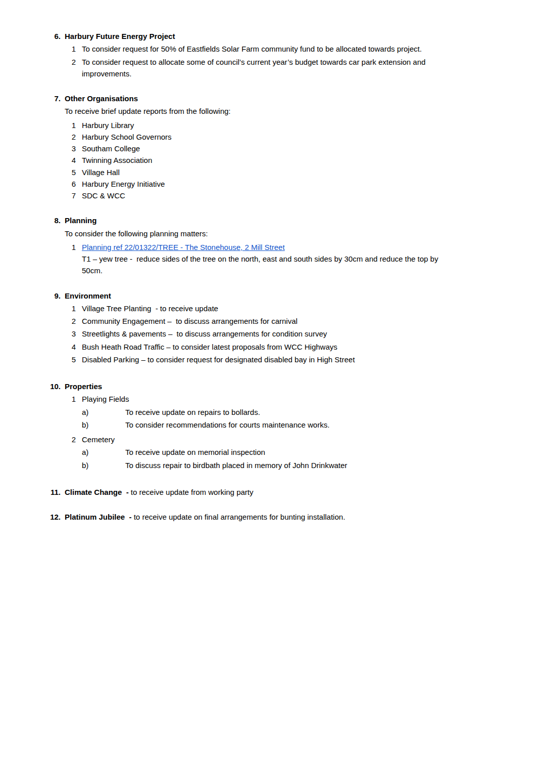Harbury Future Energy Project
To consider request for 50% of Eastfields Solar Farm community fund to be allocated towards project.
To consider request to allocate some of council’s current year’s budget towards car park extension and improvements.
Other Organisations
To receive brief update reports from the following:
Harbury Library
Harbury School Governors
Southam College
Twinning Association
Village Hall
Harbury Energy Initiative
SDC & WCC
Planning
To consider the following planning matters:
Planning ref 22/01322/TREE - The Stonehouse, 2 Mill Street T1 – yew tree - reduce sides of the tree on the north, east and south sides by 30cm and reduce the top by 50cm.
Environment
Village Tree Planting - to receive update
Community Engagement – to discuss arrangements for carnival
Streetlights & pavements – to discuss arrangements for condition survey
Bush Heath Road Traffic – to consider latest proposals from WCC Highways
Disabled Parking – to consider request for designated disabled bay in High Street
Properties
Playing Fields
To receive update on repairs to bollards.
To consider recommendations for courts maintenance works.
Cemetery
To receive update on memorial inspection
To discuss repair to birdbath placed in memory of John Drinkwater
Climate Change - to receive update from working party
Platinum Jubilee - to receive update on final arrangements for bunting installation.